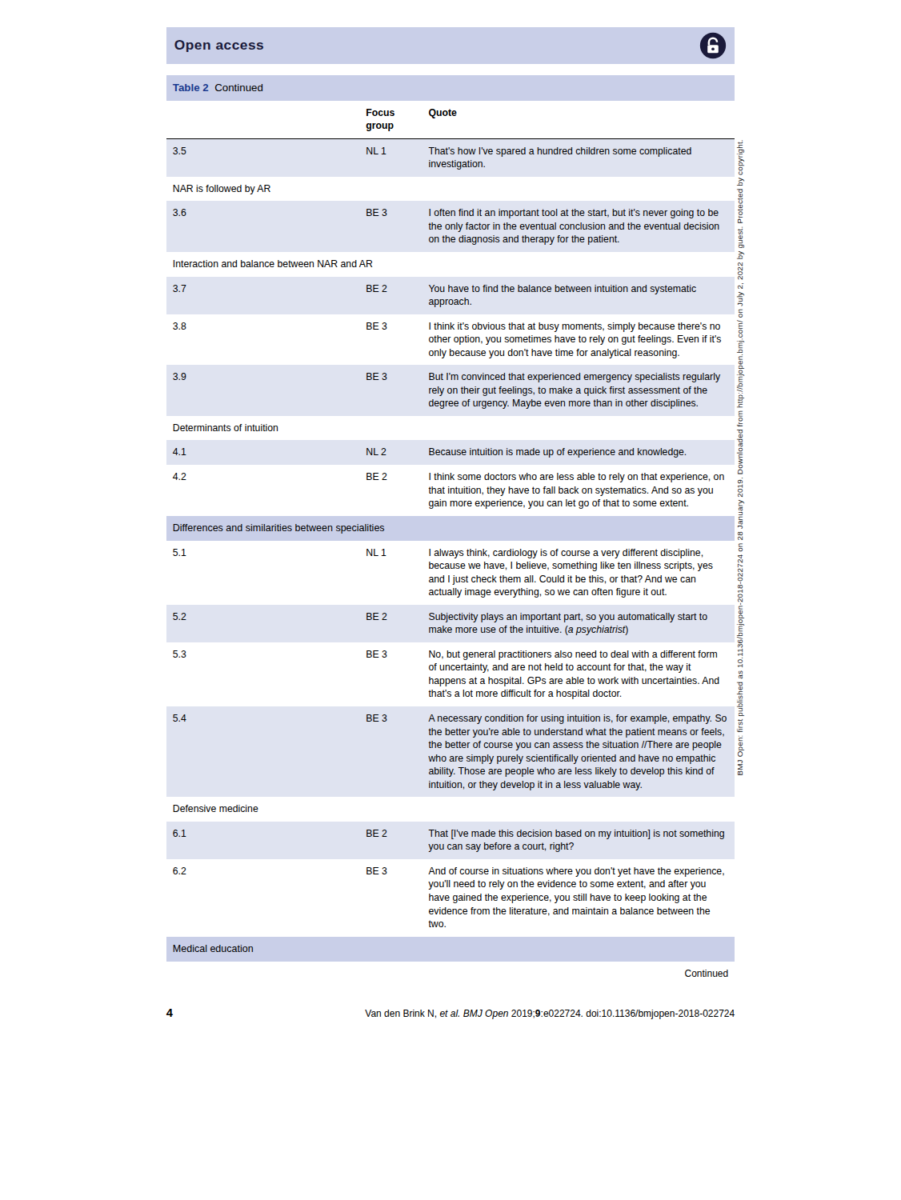BMJ Open: first published as 10.1136/bmjopen-2018-022724 on 28 January 2019. Downloaded from http://bmjopen.bmj.com/ on July 2, 2022 by guest. Protected by copyright.
Open access
| Table 2 Continued |
| | Focus group | Quote |
| 3.5 | NL 1 | That's how I've spared a hundred children some complicated investigation. |
| NAR is followed by AR |
| 3.6 | BE 3 | I often find it an important tool at the start, but it's never going to be the only factor in the eventual conclusion and the eventual decision on the diagnosis and therapy for the patient. |
| Interaction and balance between NAR and AR |
| 3.7 | BE 2 | You have to find the balance between intuition and systematic approach. |
| 3.8 | BE 3 | I think it's obvious that at busy moments, simply because there's no other option, you sometimes have to rely on gut feelings. Even if it's only because you don't have time for analytical reasoning. |
| 3.9 | BE 3 | But I'm convinced that experienced emergency specialists regularly rely on their gut feelings, to make a quick first assessment of the degree of urgency. Maybe even more than in other disciplines. |
| Determinants of intuition |
| 4.1 | NL 2 | Because intuition is made up of experience and knowledge. |
| 4.2 | BE 2 | I think some doctors who are less able to rely on that experience, on that intuition, they have to fall back on systematics. And so as you gain more experience, you can let go of that to some extent. |
| Differences and similarities between specialities |
| 5.1 | NL 1 | I always think, cardiology is of course a very different discipline, because we have, I believe, something like ten illness scripts, yes and I just check them all. Could it be this, or that? And we can actually image everything, so we can often figure it out. |
| 5.2 | BE 2 | Subjectivity plays an important part, so you automatically start to make more use of the intuitive. ( a psychiatrist ) |
| 5.3 | BE 3 | No, but general practitioners also need to deal with a different form of uncertainty, and are not held to account for that, the way it happens at a hospital. GPs are able to work with uncertainties. And that's a lot more difficult for a hospital doctor. |
| 5.4 | BE 3 | A necessary condition for using intuition is, for example, empathy. So the better you're able to understand what the patient means or feels, the better of course you can assess the situation //There are people who are simply purely scientifically oriented and have no empathic ability. Those are people who are less likely to develop this kind of intuition, or they develop it in a less valuable way. |
| Defensive medicine |
| 6.1 | BE 2 | That [I've made this decision based on my intuition] is not something you can say before a court, right? |
| 6.2 | BE 3 | And of course in situations where you don't yet have the experience, you'll need to rely on the evidence to some extent, and after you have gained the experience, you still have to keep looking at the evidence from the literature, and maintain a balance between the two. |
| Medical education |
| Continued |
4
Van den Brink N, et al. BMJ Open 2019;9:e022724. doi:10.1136/bmjopen-2018-022724